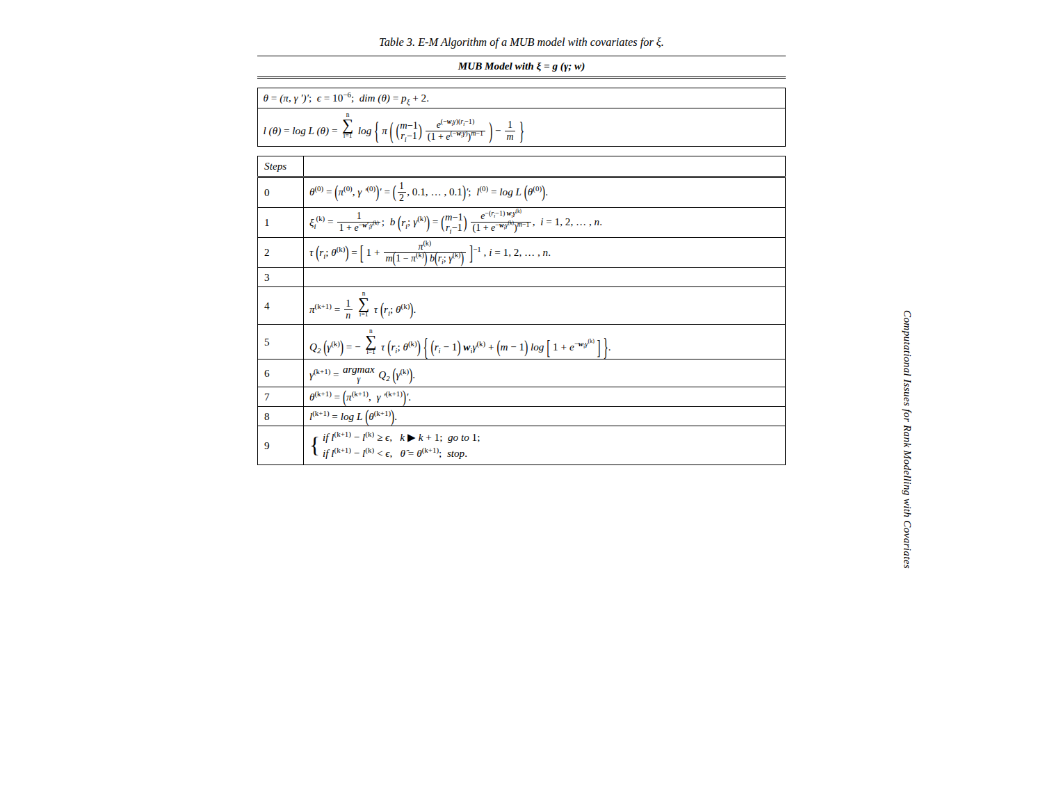Computational Issues for Rank Modelling with Covariates
9
Table 3. E-M Algorithm of a MUB model with covariates for ξ.
| MUB Model with ξ = g (γ; w) |
| θ = (π, γ ′)′ ; ϵ = 10 −6 ; dim (θ) = p ξ + 2. |
| l (θ) = log L (θ) = n ∑ i=1 log { π ( ( m −1 r i −1 ) e (− w i γ )( r i −1) (1 + e (− w i γ ) ) m −1 ) − 1 m } |
| Steps | |
| 0 | θ (0) = ( π (0) , γ ′ (0) ) ′ = ( 1 2 , 0.1, … , 0.1 ) ′ ; l (0) = log L ( θ (0) ) . |
| 1 | ξ i (k) = 1 1 + e − w ′ i γ (k) ; b ( r i ; γ (k) ) = ( m −1 r i −1 ) e −( r i −1) w i γ (k) (1 + e − w i γ (k) ) m −1 , i = 1, 2, … , n . |
| 2 | τ ( r i ; θ (k) ) = [ 1 + π (k) m ( 1 − π (k) ) b ( r i ; γ (k) ) ] −1 , i = 1, 2, … , n . |
| 3 | |
| 4 | π (k+1) = 1 n n ∑ i=1 τ ( r i ; θ (k) ) . |
| 5 | Q 2 ( γ (k) ) = − n ∑ i=1 τ ( r i ; θ (k) ) { ( r i − 1 ) w i γ (k) + ( m − 1 ) log [ 1 + e − w i γ (k) ] } . |
| 6 | γ (k+1) = argmax γ Q 2 ( γ (k) ) . |
| 7 | θ (k+1) = ( π (k+1) , γ ′ (k+1) ) ′ . |
| 8 | l (k+1) = log L ( θ (k+1) ) . |
| 9 | { if l (k+1) − l (k) ≥ ϵ , k ▶ k + 1; go to 1; if l (k+1) − l (k) < ϵ , θ̂ = θ (k+1) ; stop . |